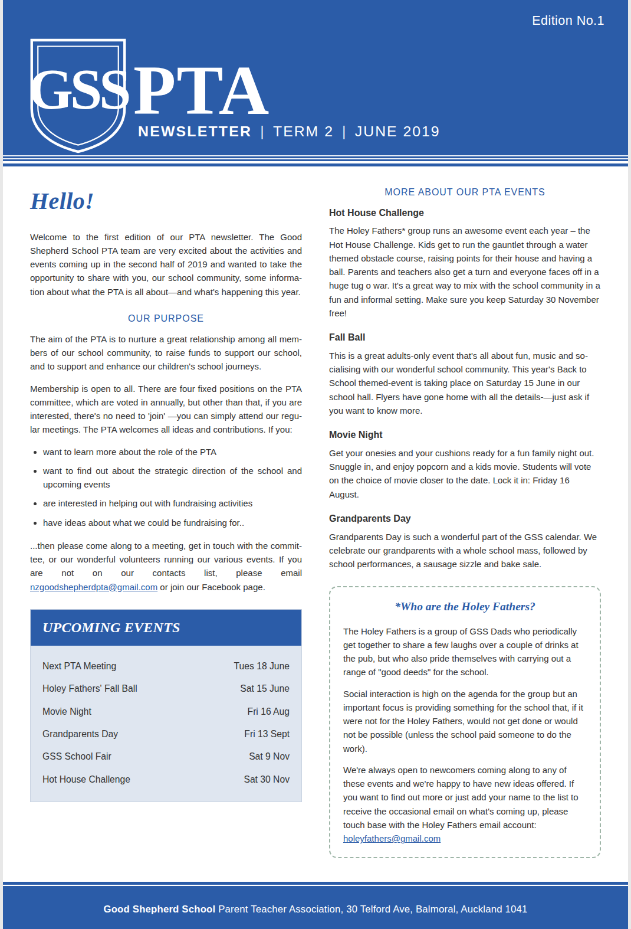Edition No.1
GSS
PTA
NEWSLETTER | TERM 2 | JUNE 2019
Hello!
Welcome to the first edition of our PTA newsletter. The Good Shepherd School PTA team are very excited about the activities and events coming up in the second half of 2019 and wanted to take the opportunity to share with you, our school community, some information about what the PTA is all about—and what's happening this year.
Our Purpose
The aim of the PTA is to nurture a great relationship among all members of our school community, to raise funds to support our school, and to support and enhance our children's school journeys.
Membership is open to all. There are four fixed positions on the PTA committee, which are voted in annually, but other than that, if you are interested, there's no need to 'join' —you can simply attend our regular meetings. The PTA welcomes all ideas and contributions. If you:
want to learn more about the role of the PTA
want to find out about the strategic direction of the school and upcoming events
are interested in helping out with fundraising activities
have ideas about what we could be fundraising for..
...then please come along to a meeting, get in touch with the committee, or our wonderful volunteers running our various events. If you are not on our contacts list, please email nzgoodshepherdpta@gmail.com or join our Facebook page.
UPCOMING EVENTS
| Next PTA Meeting | Tues 18 June |
| Holey Fathers' Fall Ball | Sat 15 June |
| Movie Night | Fri 16 Aug |
| Grandparents Day | Fri 13 Sept |
| GSS School Fair | Sat 9 Nov |
| Hot House Challenge | Sat 30 Nov |
More about our PTA events
Hot House Challenge
The Holey Fathers* group runs an awesome event each year – the Hot House Challenge. Kids get to run the gauntlet through a water themed obstacle course, raising points for their house and having a ball. Parents and teachers also get a turn and everyone faces off in a huge tug o war. It's a great way to mix with the school community in a fun and informal setting. Make sure you keep Saturday 30 November free!
Fall Ball
This is a great adults-only event that's all about fun, music and socialising with our wonderful school community. This year's Back to School themed-event is taking place on Saturday 15 June in our school hall. Flyers have gone home with all the details-—just ask if you want to know more.
Movie Night
Get your onesies and your cushions ready for a fun family night out. Snuggle in, and enjoy popcorn and a kids movie. Students will vote on the choice of movie closer to the date. Lock it in: Friday 16 August.
Grandparents Day
Grandparents Day is such a wonderful part of the GSS calendar. We celebrate our grandparents with a whole school mass, followed by school performances, a sausage sizzle and bake sale.
*Who are the Holey Fathers?
The Holey Fathers is a group of GSS Dads who periodically get together to share a few laughs over a couple of drinks at the pub, but who also pride themselves with carrying out a range of "good deeds" for the school.
Social interaction is high on the agenda for the group but an important focus is providing something for the school that, if it were not for the Holey Fathers, would not get done or would not be possible (unless the school paid someone to do the work).
We're always open to newcomers coming along to any of these events and we're happy to have new ideas offered. If you want to find out more or just add your name to the list to receive the occasional email on what's coming up, please touch base with the Holey Fathers email account: holeyfathers@gmail.com
Good Shepherd School Parent Teacher Association, 30 Telford Ave, Balmoral, Auckland 1041